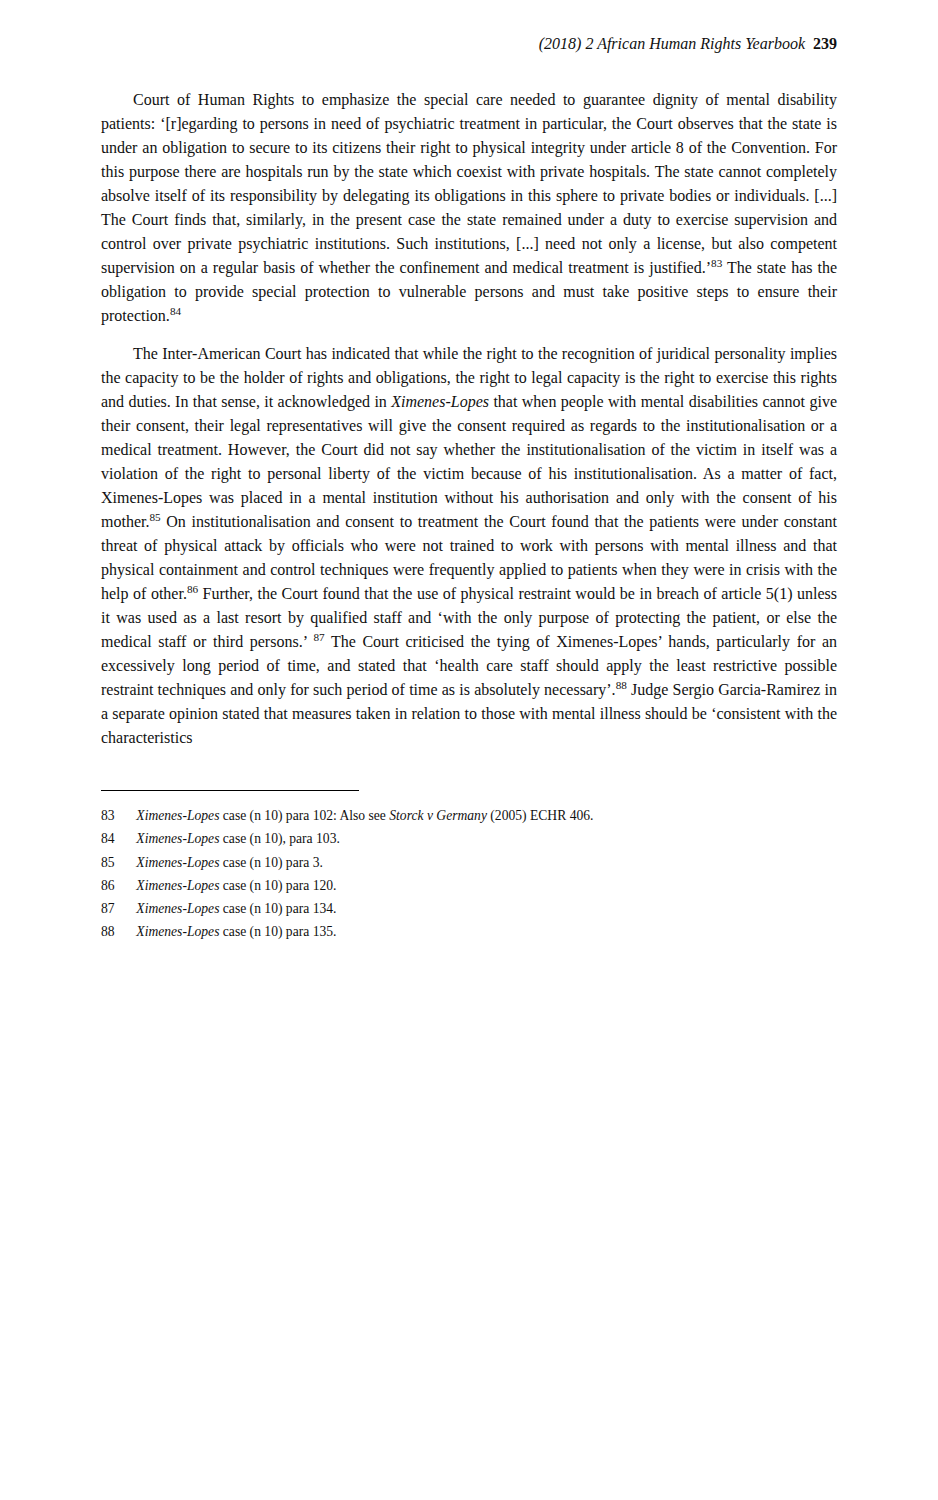(2018) 2 African Human Rights Yearbook 239
Court of Human Rights to emphasize the special care needed to guarantee dignity of mental disability patients: ‘[r]egarding to persons in need of psychiatric treatment in particular, the Court observes that the state is under an obligation to secure to its citizens their right to physical integrity under article 8 of the Convention. For this purpose there are hospitals run by the state which coexist with private hospitals. The state cannot completely absolve itself of its responsibility by delegating its obligations in this sphere to private bodies or individuals. [...] The Court finds that, similarly, in the present case the state remained under a duty to exercise supervision and control over private psychiatric institutions. Such institutions, [...] need not only a license, but also competent supervision on a regular basis of whether the confinement and medical treatment is justified.’83 The state has the obligation to provide special protection to vulnerable persons and must take positive steps to ensure their protection.84
The Inter-American Court has indicated that while the right to the recognition of juridical personality implies the capacity to be the holder of rights and obligations, the right to legal capacity is the right to exercise this rights and duties. In that sense, it acknowledged in Ximenes-Lopes that when people with mental disabilities cannot give their consent, their legal representatives will give the consent required as regards to the institutionalisation or a medical treatment. However, the Court did not say whether the institutionalisation of the victim in itself was a violation of the right to personal liberty of the victim because of his institutionalisation. As a matter of fact, Ximenes-Lopes was placed in a mental institution without his authorisation and only with the consent of his mother.85 On institutionalisation and consent to treatment the Court found that the patients were under constant threat of physical attack by officials who were not trained to work with persons with mental illness and that physical containment and control techniques were frequently applied to patients when they were in crisis with the help of other.86 Further, the Court found that the use of physical restraint would be in breach of article 5(1) unless it was used as a last resort by qualified staff and ‘with the only purpose of protecting the patient, or else the medical staff or third persons.’ 87 The Court criticised the tying of Ximenes-Lopes’ hands, particularly for an excessively long period of time, and stated that ‘health care staff should apply the least restrictive possible restraint techniques and only for such period of time as is absolutely necessary’.88 Judge Sergio Garcia-Ramirez in a separate opinion stated that measures taken in relation to those with mental illness should be ‘consistent with the characteristics
83 Ximenes-Lopes case (n 10) para 102: Also see Storck v Germany (2005) ECHR 406.
84 Ximenes-Lopes case (n 10), para 103.
85 Ximenes-Lopes case (n 10) para 3.
86 Ximenes-Lopes case (n 10) para 120.
87 Ximenes-Lopes case (n 10) para 134.
88 Ximenes-Lopes case (n 10) para 135.